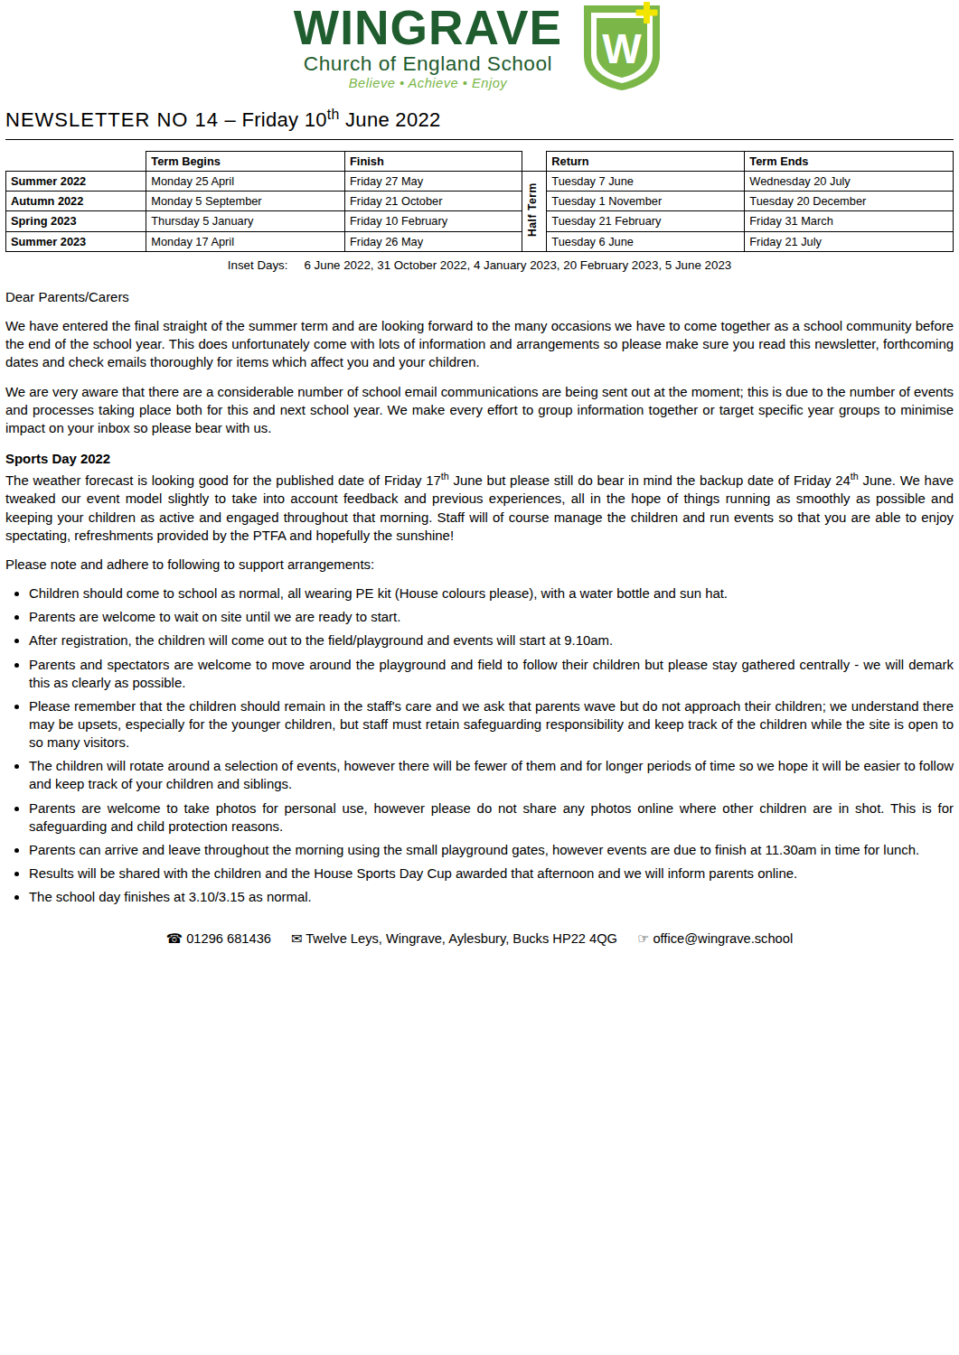WINGRAVE
Church of England School
Believe • Achieve • Enjoy
W
NEWSLETTER NO 14 – Friday 10th June 2022
| | Term Begins | Finish | | Return | Term Ends |
| --- | --- | --- | --- | --- | --- |
| Summer 2022 | Monday 25 April | Friday 27 May | Half Term | Tuesday 7 June | Wednesday 20 July |
| Autumn 2022 | Monday 5 September | Friday 21 October | Tuesday 1 November | Tuesday 20 December |
| Spring 2023 | Thursday 5 January | Friday 10 February | Tuesday 21 February | Friday 31 March |
| Summer 2023 | Monday 17 April | Friday 26 May | Tuesday 6 June | Friday 21 July |
Inset Days: 6 June 2022, 31 October 2022, 4 January 2023, 20 February 2023, 5 June 2023
Dear Parents/Carers
We have entered the final straight of the summer term and are looking forward to the many occasions we have to come together as a school community before the end of the school year. This does unfortunately come with lots of information and arrangements so please make sure you read this newsletter, forthcoming dates and check emails thoroughly for items which affect you and your children.
We are very aware that there are a considerable number of school email communications are being sent out at the moment; this is due to the number of events and processes taking place both for this and next school year. We make every effort to group information together or target specific year groups to minimise impact on your inbox so please bear with us.
Sports Day 2022
The weather forecast is looking good for the published date of Friday 17th June but please still do bear in mind the backup date of Friday 24th June. We have tweaked our event model slightly to take into account feedback and previous experiences, all in the hope of things running as smoothly as possible and keeping your children as active and engaged throughout that morning. Staff will of course manage the children and run events so that you are able to enjoy spectating, refreshments provided by the PTFA and hopefully the sunshine!
Please note and adhere to following to support arrangements:
Children should come to school as normal, all wearing PE kit (House colours please), with a water bottle and sun hat.
Parents are welcome to wait on site until we are ready to start.
After registration, the children will come out to the field/playground and events will start at 9.10am.
Parents and spectators are welcome to move around the playground and field to follow their children but please stay gathered centrally - we will demark this as clearly as possible.
Please remember that the children should remain in the staff's care and we ask that parents wave but do not approach their children; we understand there may be upsets, especially for the younger children, but staff must retain safeguarding responsibility and keep track of the children while the site is open to so many visitors.
The children will rotate around a selection of events, however there will be fewer of them and for longer periods of time so we hope it will be easier to follow and keep track of your children and siblings.
Parents are welcome to take photos for personal use, however please do not share any photos online where other children are in shot. This is for safeguarding and child protection reasons.
Parents can arrive and leave throughout the morning using the small playground gates, however events are due to finish at 11.30am in time for lunch.
Results will be shared with the children and the House Sports Day Cup awarded that afternoon and we will inform parents online.
The school day finishes at 3.10/3.15 as normal.
☎ 01296 681436 ✉ Twelve Leys, Wingrave, Aylesbury, Bucks HP22 4QG ☞ office@wingrave.school